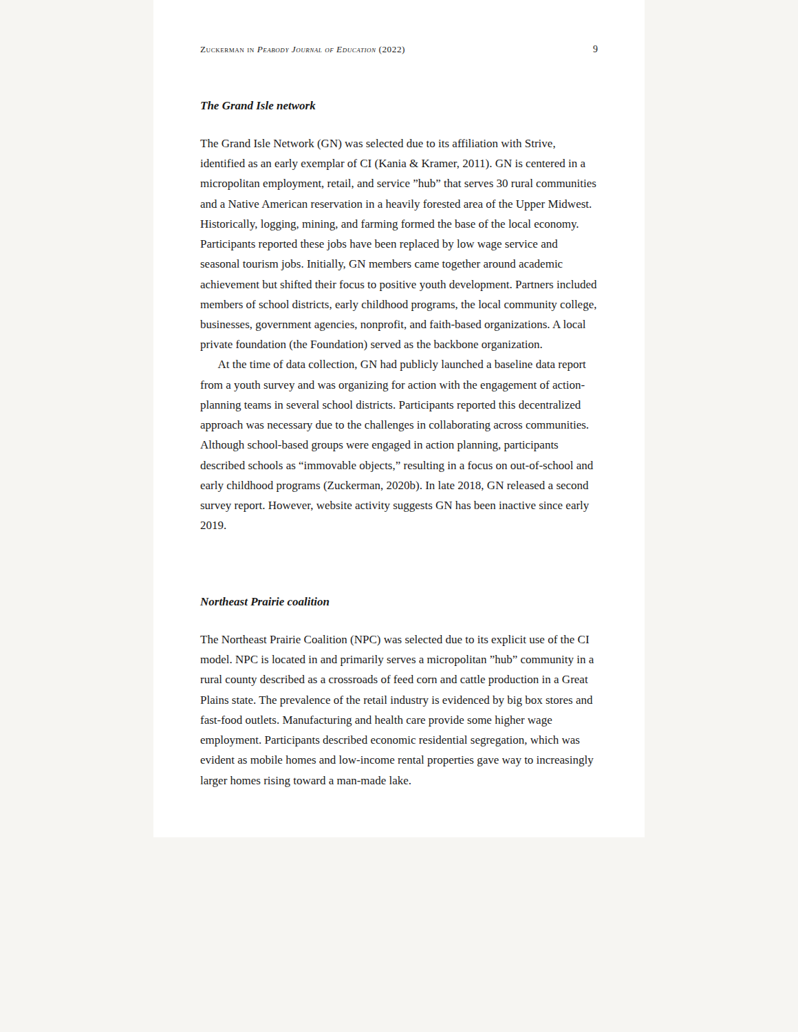Zuckerman in Peabody Journal of Education (2022) 9
The Grand Isle network
The Grand Isle Network (GN) was selected due to its affiliation with Strive, identified as an early exemplar of CI (Kania & Kramer, 2011). GN is centered in a micropolitan employment, retail, and service ”hub” that serves 30 rural communities and a Native American reservation in a heavily forested area of the Upper Midwest. Historically, logging, mining, and farming formed the base of the local economy. Participants reported these jobs have been replaced by low wage service and seasonal tourism jobs. Initially, GN members came together around academic achievement but shifted their focus to positive youth development. Partners included members of school districts, early childhood programs, the local community college, businesses, government agencies, nonprofit, and faith-based organizations. A local private foundation (the Foundation) served as the backbone organization.
At the time of data collection, GN had publicly launched a baseline data report from a youth survey and was organizing for action with the engagement of action-planning teams in several school districts. Participants reported this decentralized approach was necessary due to the challenges in collaborating across communities. Although school-based groups were engaged in action planning, participants described schools as “immovable objects,” resulting in a focus on out-of-school and early childhood programs (Zuckerman, 2020b). In late 2018, GN released a second survey report. However, website activity suggests GN has been inactive since early 2019.
Northeast Prairie coalition
The Northeast Prairie Coalition (NPC) was selected due to its explicit use of the CI model. NPC is located in and primarily serves a micropolitan ”hub” community in a rural county described as a crossroads of feed corn and cattle production in a Great Plains state. The prevalence of the retail industry is evidenced by big box stores and fast-food outlets. Manufacturing and health care provide some higher wage employment. Participants described economic residential segregation, which was evident as mobile homes and low-income rental properties gave way to increasingly larger homes rising toward a man-made lake.